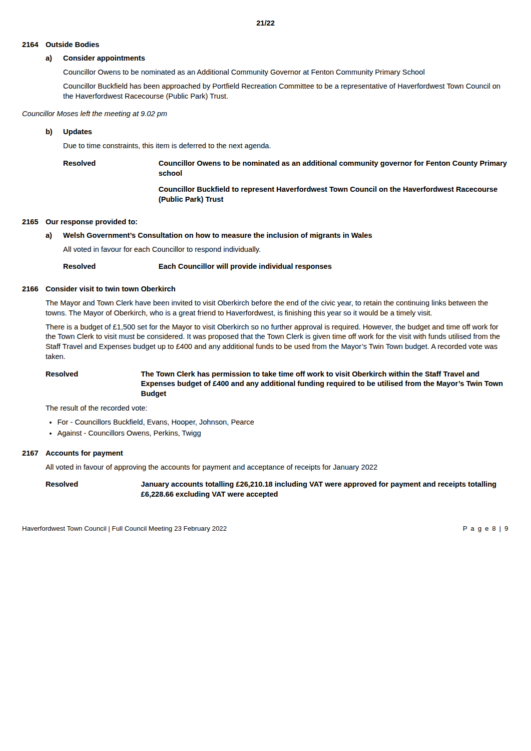21/22
2164
Outside Bodies
a)
Consider appointments
Councillor Owens to be nominated as an Additional Community Governor at Fenton Community Primary School
Councillor Buckfield has been approached by Portfield Recreation Committee to be a representative of Haverfordwest Town Council on the Haverfordwest Racecourse (Public Park) Trust.
Councillor Moses left the meeting at 9.02 pm
b)
Updates
Due to time constraints, this item is deferred to the next agenda.
Resolved
Councillor Owens to be nominated as an additional community governor for Fenton County Primary school
Councillor Buckfield to represent Haverfordwest Town Council on the Haverfordwest Racecourse (Public Park) Trust
2165
Our response provided to:
a)
Welsh Government’s Consultation on how to measure the inclusion of migrants in Wales
All voted in favour for each Councillor to respond individually.
Resolved
Each Councillor will provide individual responses
2166
Consider visit to twin town Oberkirch
The Mayor and Town Clerk have been invited to visit Oberkirch before the end of the civic year, to retain the continuing links between the towns. The Mayor of Oberkirch, who is a great friend to Haverfordwest, is finishing this year so it would be a timely visit.
There is a budget of £1,500 set for the Mayor to visit Oberkirch so no further approval is required. However, the budget and time off work for the Town Clerk to visit must be considered. It was proposed that the Town Clerk is given time off work for the visit with funds utilised from the Staff Travel and Expenses budget up to £400 and any additional funds to be used from the Mayor’s Twin Town budget. A recorded vote was taken.
Resolved
The Town Clerk has permission to take time off work to visit Oberkirch within the Staff Travel and Expenses budget of £400 and any additional funding required to be utilised from the Mayor’s Twin Town Budget
The result of the recorded vote:
For - Councillors Buckfield, Evans, Hooper, Johnson, Pearce
Against - Councillors Owens, Perkins, Twigg
2167
Accounts for payment
All voted in favour of approving the accounts for payment and acceptance of receipts for January 2022
Resolved
January accounts totalling £26,210.18 including VAT were approved for payment and receipts totalling £6,228.66 excluding VAT were accepted
Haverfordwest Town Council | Full Council Meeting 23 February 2022
P a g e 8 | 9